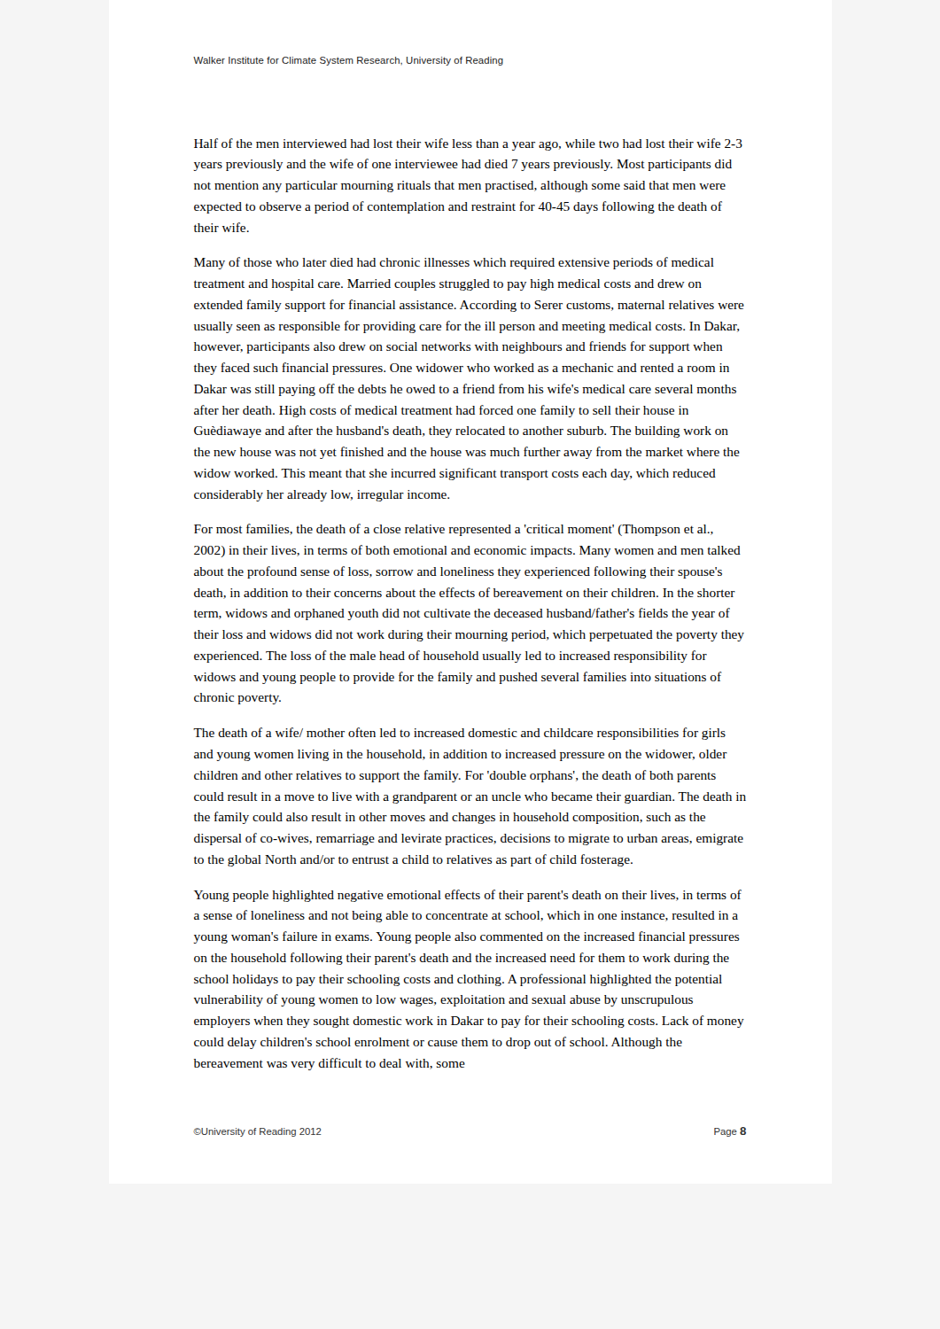Walker Institute for Climate System Research, University of Reading
Half of the men interviewed had lost their wife less than a year ago, while two had lost their wife 2-3 years previously and the wife of one interviewee had died 7 years previously. Most participants did not mention any particular mourning rituals that men practised, although some said that men were expected to observe a period of contemplation and restraint for 40-45 days following the death of their wife.
Many of those who later died had chronic illnesses which required extensive periods of medical treatment and hospital care. Married couples struggled to pay high medical costs and drew on extended family support for financial assistance. According to Serer customs, maternal relatives were usually seen as responsible for providing care for the ill person and meeting medical costs. In Dakar, however, participants also drew on social networks with neighbours and friends for support when they faced such financial pressures. One widower who worked as a mechanic and rented a room in Dakar was still paying off the debts he owed to a friend from his wife's medical care several months after her death. High costs of medical treatment had forced one family to sell their house in Guèdiawaye and after the husband's death, they relocated to another suburb. The building work on the new house was not yet finished and the house was much further away from the market where the widow worked. This meant that she incurred significant transport costs each day, which reduced considerably her already low, irregular income.
For most families, the death of a close relative represented a 'critical moment' (Thompson et al., 2002) in their lives, in terms of both emotional and economic impacts. Many women and men talked about the profound sense of loss, sorrow and loneliness they experienced following their spouse's death, in addition to their concerns about the effects of bereavement on their children. In the shorter term, widows and orphaned youth did not cultivate the deceased husband/father's fields the year of their loss and widows did not work during their mourning period, which perpetuated the poverty they experienced. The loss of the male head of household usually led to increased responsibility for widows and young people to provide for the family and pushed several families into situations of chronic poverty.
The death of a wife/ mother often led to increased domestic and childcare responsibilities for girls and young women living in the household, in addition to increased pressure on the widower, older children and other relatives to support the family. For 'double orphans', the death of both parents could result in a move to live with a grandparent or an uncle who became their guardian. The death in the family could also result in other moves and changes in household composition, such as the dispersal of co-wives, remarriage and levirate practices, decisions to migrate to urban areas, emigrate to the global North and/or to entrust a child to relatives as part of child fosterage.
Young people highlighted negative emotional effects of their parent's death on their lives, in terms of a sense of loneliness and not being able to concentrate at school, which in one instance, resulted in a young woman's failure in exams. Young people also commented on the increased financial pressures on the household following their parent's death and the increased need for them to work during the school holidays to pay their schooling costs and clothing. A professional highlighted the potential vulnerability of young women to low wages, exploitation and sexual abuse by unscrupulous employers when they sought domestic work in Dakar to pay for their schooling costs. Lack of money could delay children's school enrolment or cause them to drop out of school. Although the bereavement was very difficult to deal with, some
©University of Reading 2012 Page 8